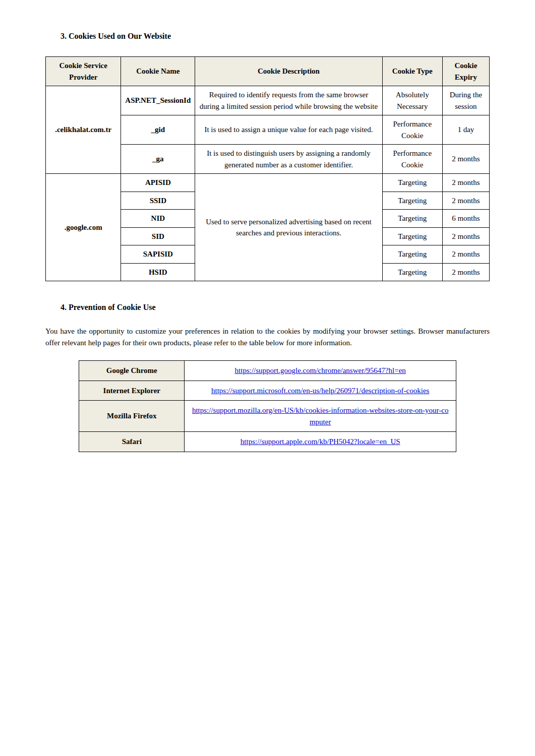3. Cookies Used on Our Website
| Cookie Service Provider | Cookie Name | Cookie Description | Cookie Type | Cookie Expiry |
| --- | --- | --- | --- | --- |
| .celikhalat.com.tr | ASP.NET_SessionId | Required to identify requests from the same browser during a limited session period while browsing the website | Absolutely Necessary | During the session |
| _gid | It is used to assign a unique value for each page visited. | Performance Cookie | 1 day |
| _ga | It is used to distinguish users by assigning a randomly generated number as a customer identifier. | Performance Cookie | 2 months |
| .google.com | APISID | Used to serve personalized advertising based on recent searches and previous interactions. | Targeting | 2 months |
| SSID | Targeting | 2 months |
| NID | Targeting | 6 months |
| SID | Targeting | 2 months |
| SAPISID | Targeting | 2 months |
| HSID | Targeting | 2 months |
4. Prevention of Cookie Use
You have the opportunity to customize your preferences in relation to the cookies by modifying your browser settings. Browser manufacturers offer relevant help pages for their own products, please refer to the table below for more information.
| Google Chrome | https://support.google.com/chrome/answer/95647?hl=en |
| Internet Explorer | https://support.microsoft.com/en-us/help/260971/description-of-cookies |
| Mozilla Firefox | https://support.mozilla.org/en-US/kb/cookies-information-websites-store-on-your-computer |
| Safari | https://support.apple.com/kb/PH5042?locale=en_US |